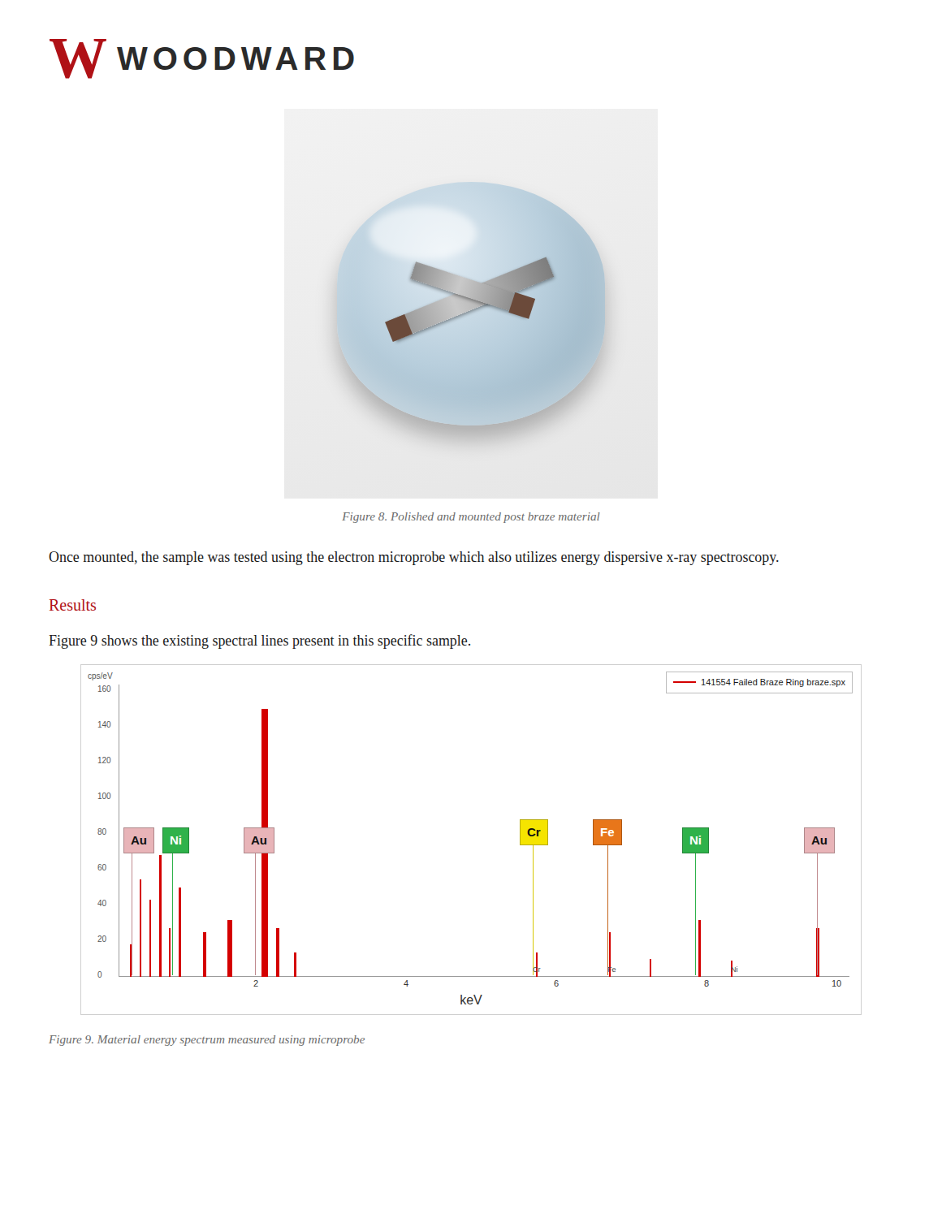W
WOODWARD
Figure 8. Polished and mounted post braze material
Once mounted, the sample was tested using the electron microprobe which also utilizes energy dispersive x-ray spectroscopy.
Results
Figure 9 shows the existing spectral lines present in this specific sample.
141554 Failed Braze Ring braze.spx
cps/eV
160
140
120
100
80
60
40
20
0
2
4
6
8
10
Au
Ni
Au
Cr
Fe
Ni
Au
Cr
Fe
Ni
keV
Figure 9. Material energy spectrum measured using microprobe